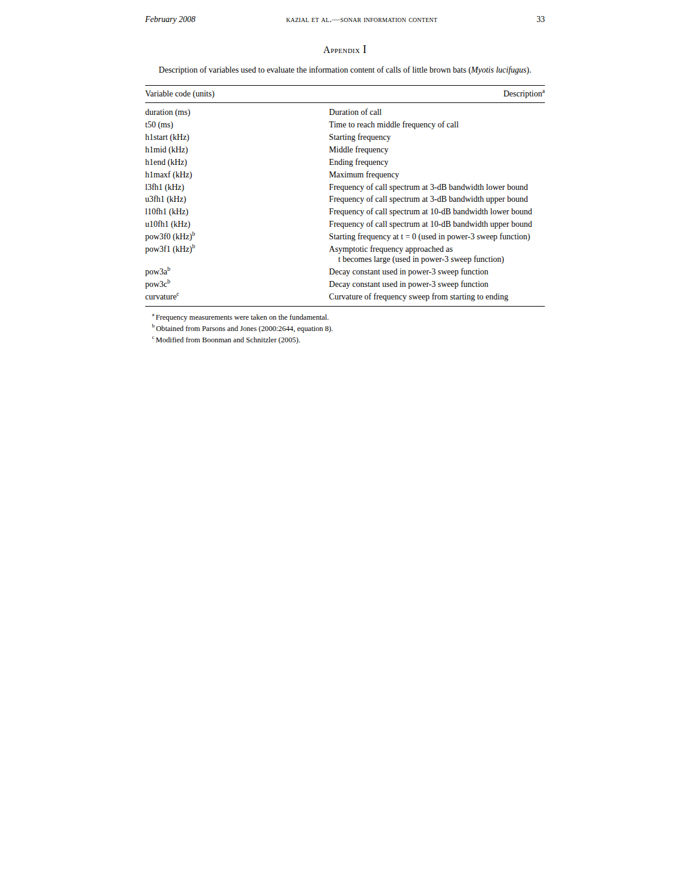February 2008
Kazial et al.—Sonar information content
33
Appendix I
Description of variables used to evaluate the information content of calls of little brown bats (Myotis lucifugus).
| Variable code (units) | Description a |
| --- | --- |
| duration (ms) | Duration of call |
| t50 (ms) | Time to reach middle frequency of call |
| h1start (kHz) | Starting frequency |
| h1mid (kHz) | Middle frequency |
| h1end (kHz) | Ending frequency |
| h1maxf (kHz) | Maximum frequency |
| l3fh1 (kHz) | Frequency of call spectrum at 3-dB bandwidth lower bound |
| u3fh1 (kHz) | Frequency of call spectrum at 3-dB bandwidth upper bound |
| l10fh1 (kHz) | Frequency of call spectrum at 10-dB bandwidth lower bound |
| u10fh1 (kHz) | Frequency of call spectrum at 10-dB bandwidth upper bound |
| pow3f0 (kHz) b | Starting frequency at t = 0 (used in power-3 sweep function) |
| pow3f1 (kHz) b | Asymptotic frequency approached as t becomes large (used in power-3 sweep function) |
| pow3a b | Decay constant used in power-3 sweep function |
| pow3c b | Decay constant used in power-3 sweep function |
| curvature c | Curvature of frequency sweep from starting to ending |
aFrequency measurements were taken on the fundamental.
bObtained from Parsons and Jones (2000:2644, equation 8).
cModified from Boonman and Schnitzler (2005).